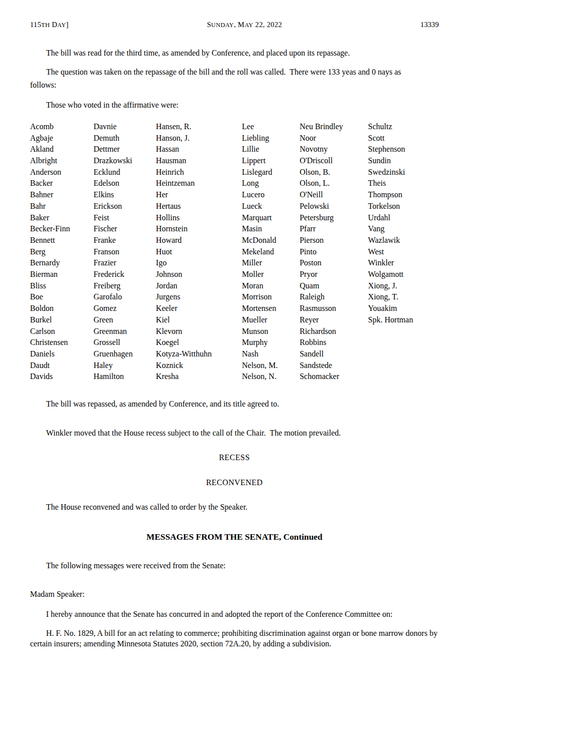115TH DAY] SUNDAY, MAY 22, 2022 13339
The bill was read for the third time, as amended by Conference, and placed upon its repassage.
The question was taken on the repassage of the bill and the roll was called. There were 133 yeas and 0 nays as
follows:
Those who voted in the affirmative were:
| Acomb | Davnie | Hansen, R. | Lee | Neu Brindley | Schultz |
| Agbaje | Demuth | Hanson, J. | Liebling | Noor | Scott |
| Akland | Dettmer | Hassan | Lillie | Novotny | Stephenson |
| Albright | Drazkowski | Hausman | Lippert | O'Driscoll | Sundin |
| Anderson | Ecklund | Heinrich | Lislegard | Olson, B. | Swedzinski |
| Backer | Edelson | Heintzeman | Long | Olson, L. | Theis |
| Bahner | Elkins | Her | Lucero | O'Neill | Thompson |
| Bahr | Erickson | Hertaus | Lueck | Pelowski | Torkelson |
| Baker | Feist | Hollins | Marquart | Petersburg | Urdahl |
| Becker-Finn | Fischer | Hornstein | Masin | Pfarr | Vang |
| Bennett | Franke | Howard | McDonald | Pierson | Wazlawik |
| Berg | Franson | Huot | Mekeland | Pinto | West |
| Bernardy | Frazier | Igo | Miller | Poston | Winkler |
| Bierman | Frederick | Johnson | Moller | Pryor | Wolgamott |
| Bliss | Freiberg | Jordan | Moran | Quam | Xiong, J. |
| Boe | Garofalo | Jurgens | Morrison | Raleigh | Xiong, T. |
| Boldon | Gomez | Keeler | Mortensen | Rasmusson | Youakim |
| Burkel | Green | Kiel | Mueller | Reyer | Spk. Hortman |
| Carlson | Greenman | Klevorn | Munson | Richardson | |
| Christensen | Grossell | Koegel | Murphy | Robbins | |
| Daniels | Gruenhagen | Kotyza-Witthuhn | Nash | Sandell | |
| Daudt | Haley | Koznick | Nelson, M. | Sandstede | |
| Davids | Hamilton | Kresha | Nelson, N. | Schomacker | |
The bill was repassed, as amended by Conference, and its title agreed to.
Winkler moved that the House recess subject to the call of the Chair. The motion prevailed.
RECESS
RECONVENED
The House reconvened and was called to order by the Speaker.
MESSAGES FROM THE SENATE, Continued
The following messages were received from the Senate:
Madam Speaker:
I hereby announce that the Senate has concurred in and adopted the report of the Conference Committee on:
H. F. No. 1829, A bill for an act relating to commerce; prohibiting discrimination against organ or bone marrow donors by certain insurers; amending Minnesota Statutes 2020, section 72A.20, by adding a subdivision.